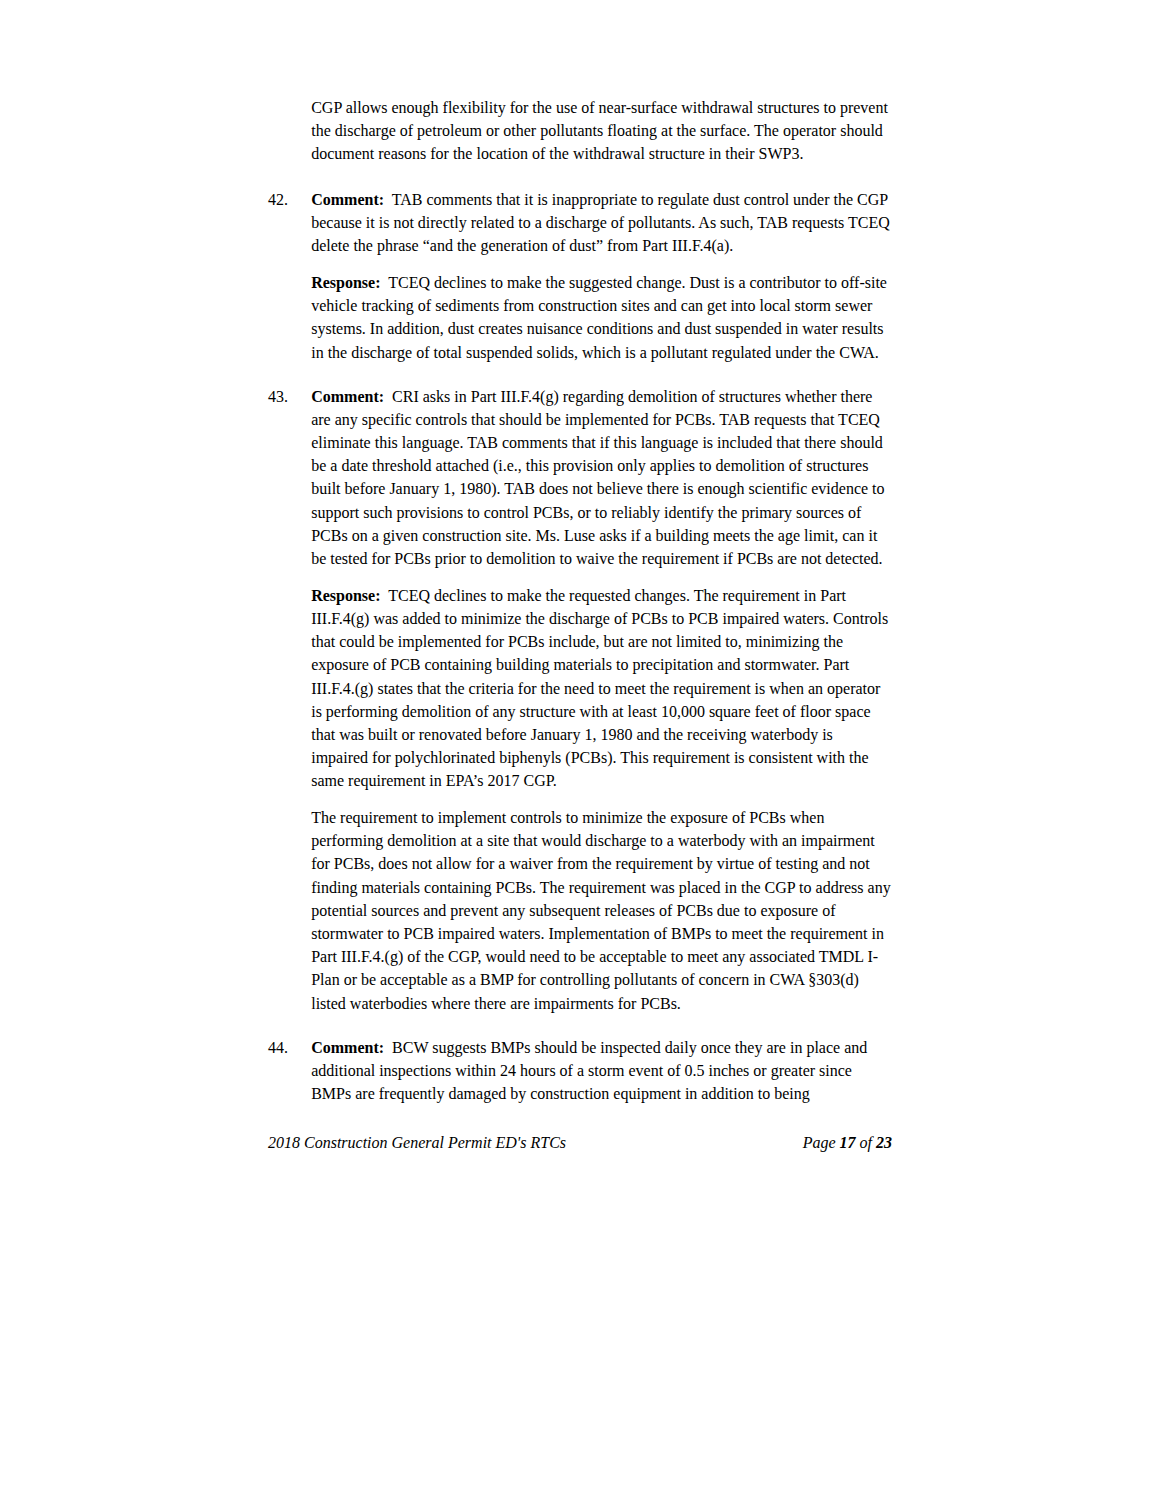CGP allows enough flexibility for the use of near-surface withdrawal structures to prevent the discharge of petroleum or other pollutants floating at the surface. The operator should document reasons for the location of the withdrawal structure in their SWP3.
42.
Comment: TAB comments that it is inappropriate to regulate dust control under the CGP because it is not directly related to a discharge of pollutants. As such, TAB requests TCEQ delete the phrase “and the generation of dust” from Part III.F.4(a).
Response: TCEQ declines to make the suggested change. Dust is a contributor to off-site vehicle tracking of sediments from construction sites and can get into local storm sewer systems. In addition, dust creates nuisance conditions and dust suspended in water results in the discharge of total suspended solids, which is a pollutant regulated under the CWA.
43.
Comment: CRI asks in Part III.F.4(g) regarding demolition of structures whether there are any specific controls that should be implemented for PCBs. TAB requests that TCEQ eliminate this language. TAB comments that if this language is included that there should be a date threshold attached (i.e., this provision only applies to demolition of structures built before January 1, 1980). TAB does not believe there is enough scientific evidence to support such provisions to control PCBs, or to reliably identify the primary sources of PCBs on a given construction site. Ms. Luse asks if a building meets the age limit, can it be tested for PCBs prior to demolition to waive the requirement if PCBs are not detected.
Response: TCEQ declines to make the requested changes. The requirement in Part III.F.4(g) was added to minimize the discharge of PCBs to PCB impaired waters. Controls that could be implemented for PCBs include, but are not limited to, minimizing the exposure of PCB containing building materials to precipitation and stormwater. Part III.F.4.(g) states that the criteria for the need to meet the requirement is when an operator is performing demolition of any structure with at least 10,000 square feet of floor space that was built or renovated before January 1, 1980 and the receiving waterbody is impaired for polychlorinated biphenyls (PCBs). This requirement is consistent with the same requirement in EPA’s 2017 CGP.
The requirement to implement controls to minimize the exposure of PCBs when performing demolition at a site that would discharge to a waterbody with an impairment for PCBs, does not allow for a waiver from the requirement by virtue of testing and not finding materials containing PCBs. The requirement was placed in the CGP to address any potential sources and prevent any subsequent releases of PCBs due to exposure of stormwater to PCB impaired waters. Implementation of BMPs to meet the requirement in Part III.F.4.(g) of the CGP, would need to be acceptable to meet any associated TMDL I-Plan or be acceptable as a BMP for controlling pollutants of concern in CWA §303(d) listed waterbodies where there are impairments for PCBs.
44.
Comment: BCW suggests BMPs should be inspected daily once they are in place and additional inspections within 24 hours of a storm event of 0.5 inches or greater since BMPs are frequently damaged by construction equipment in addition to being
2018 Construction General Permit ED's RTCs
Page 17 of 23